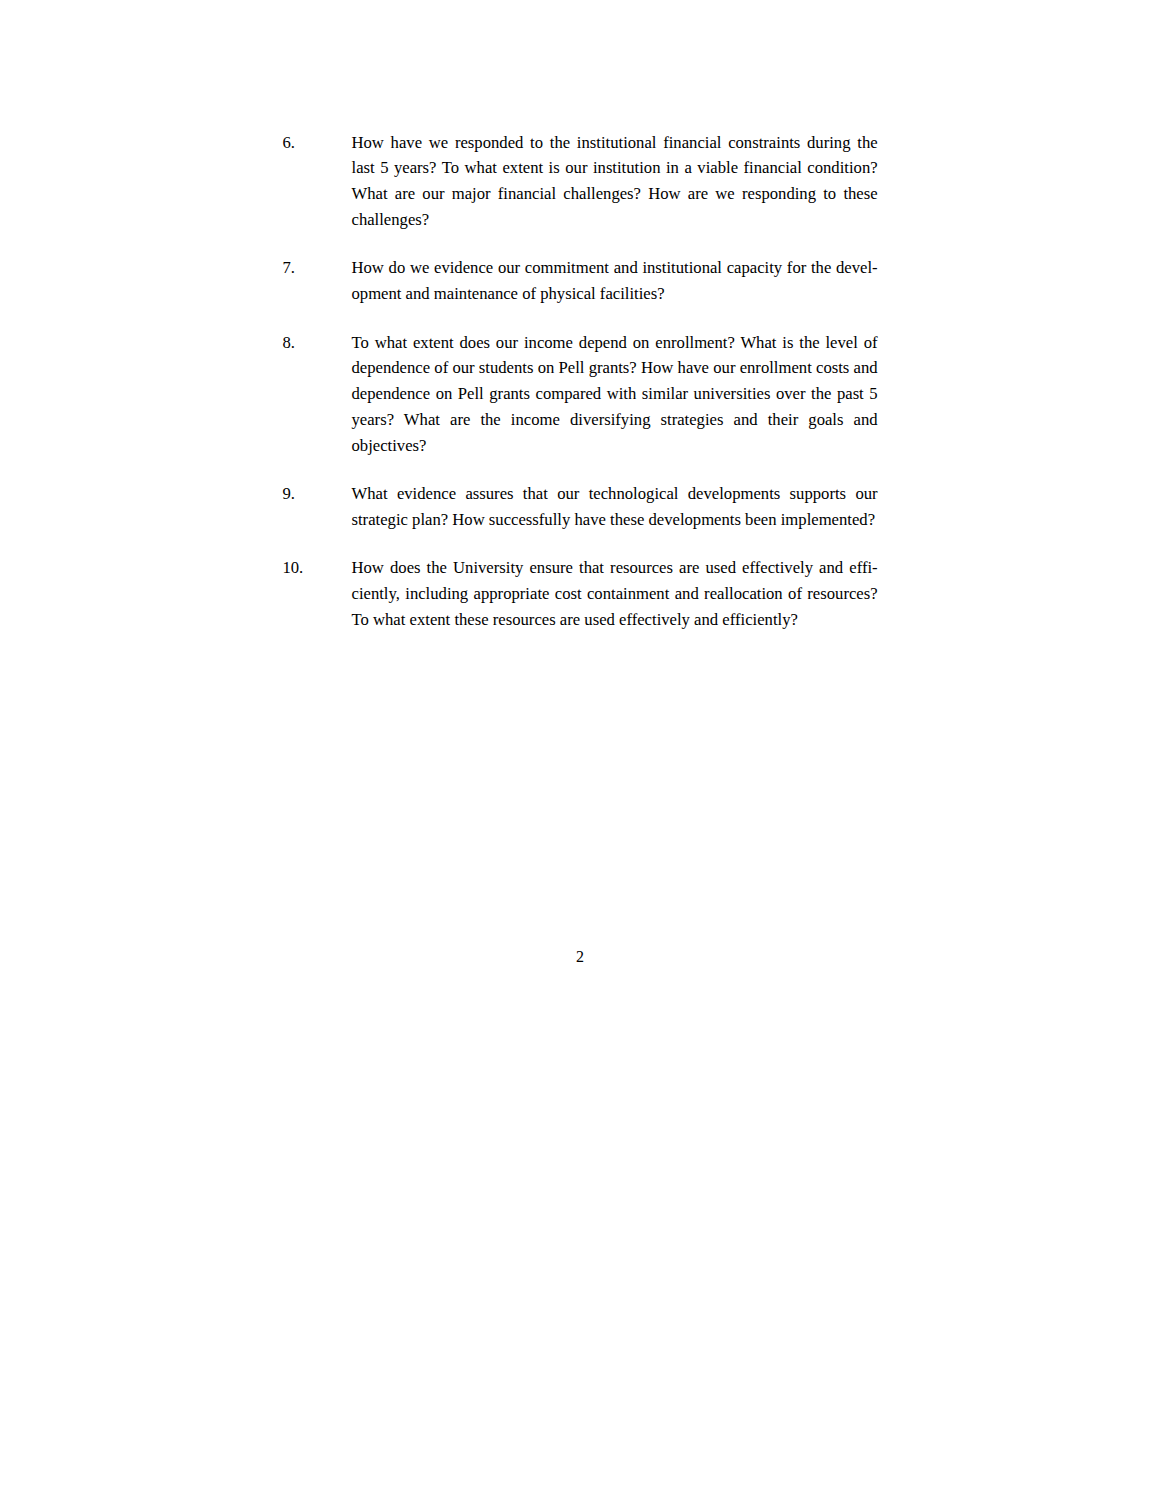6. How have we responded to the institutional financial constraints during the last 5 years? To what extent is our institution in a viable financial condition? What are our major financial challenges? How are we responding to these challenges?
7. How do we evidence our commitment and institutional capacity for the development and maintenance of physical facilities?
8. To what extent does our income depend on enrollment? What is the level of dependence of our students on Pell grants? How have our enrollment costs and dependence on Pell grants compared with similar universities over the past 5 years? What are the income diversifying strategies and their goals and objectives?
9. What evidence assures that our technological developments supports our strategic plan? How successfully have these developments been implemented?
10. How does the University ensure that resources are used effectively and efficiently, including appropriate cost containment and reallocation of resources? To what extent these resources are used effectively and efficiently?
2